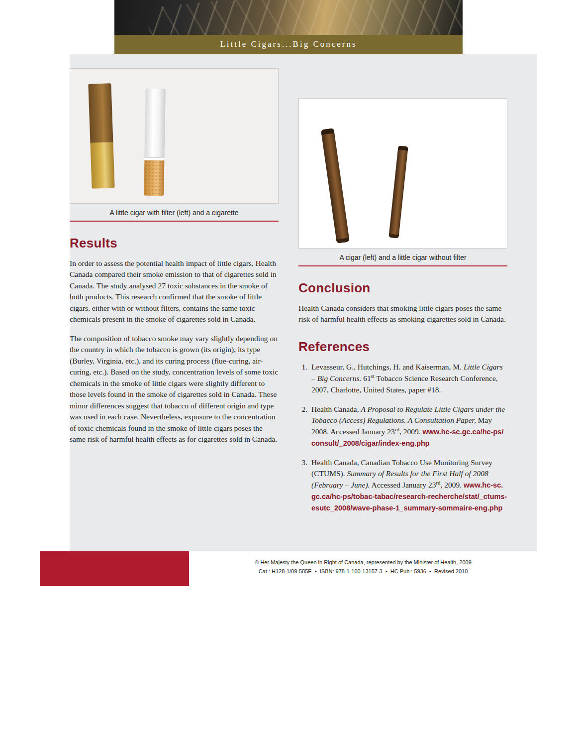Little Cigars...Big Concerns
A little cigar with filter (left) and a cigarette
Results
In order to assess the potential health impact of little cigars, Health Canada compared their smoke emission to that of cigarettes sold in Canada. The study analysed 27 toxic substances in the smoke of both products. This research confirmed that the smoke of little cigars, either with or without filters, contains the same toxic chemicals present in the smoke of cigarettes sold in Canada.
The composition of tobacco smoke may vary slightly depending on the country in which the tobacco is grown (its origin), its type (Burley, Virginia, etc.), and its curing process (flue-curing, air-curing, etc.). Based on the study, concentration levels of some toxic chemicals in the smoke of little cigars were slightly different to those levels found in the smoke of cigarettes sold in Canada. These minor differences suggest that tobacco of different origin and type was used in each case. Nevertheless, exposure to the concentration of toxic chemicals found in the smoke of little cigars poses the same risk of harmful health effects as for cigarettes sold in Canada.
A cigar (left) and a little cigar without filter
Conclusion
Health Canada considers that smoking little cigars poses the same risk of harmful health effects as smoking cigarettes sold in Canada.
References
Levasseur, G., Hutchings, H. and Kaiserman, M. Little Cigars – Big Concerns. 61st Tobacco Science Research Conference, 2007, Charlotte, United States, paper #18.
Health Canada, A Proposal to Regulate Little Cigars under the Tobacco (Access) Regulations. A Consultation Paper, May 2008. Accessed January 23rd, 2009. www.hc-sc.gc.ca/hc-ps/consult/_2008/cigar/index-eng.php
Health Canada, Canadian Tobacco Use Monitoring Survey (CTUMS). Summary of Results for the First Half of 2008 (February – June). Accessed January 23rd, 2009. www.hc-sc.gc.ca/hc-ps/tobac-tabac/research-recherche/stat/_ctums-esutc_2008/wave-phase-1_summary-sommaire-eng.php
© Her Majesty the Queen in Right of Canada, represented by the Minister of Health, 2009
Cat.: H128-1/09-585E • ISBN: 978-1-100-13157-3 • HC Pub.: 5936 • Revised 2010